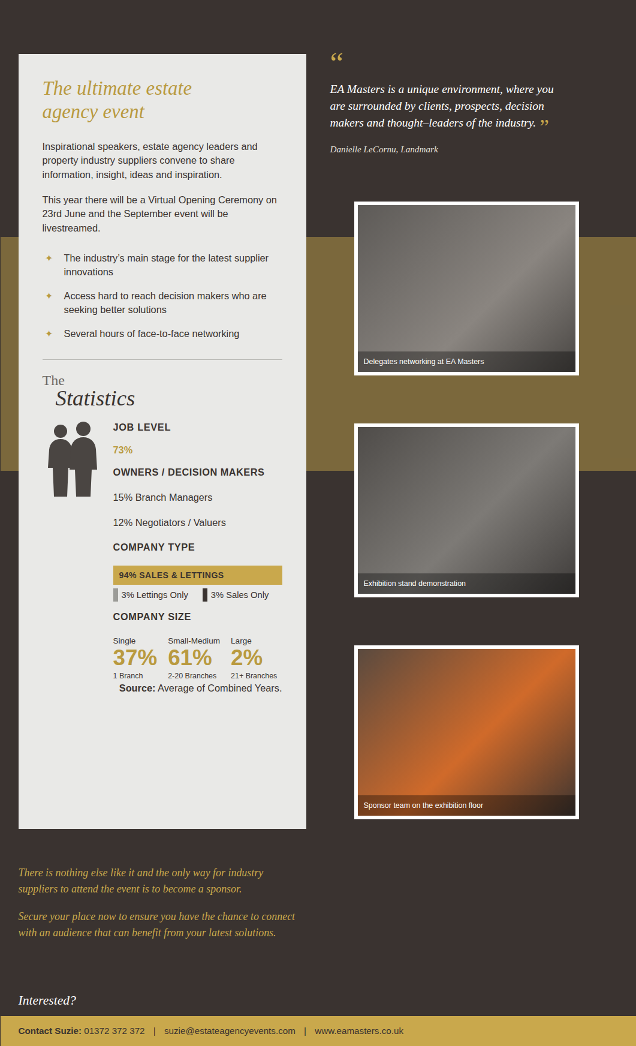The ultimate estate
agency event
Inspirational speakers, estate agency leaders and property industry suppliers convene to share information, insight, ideas and inspiration.
This year there will be a Virtual Opening Ceremony on 23rd June and the September event will be livestreamed.
The industry’s main stage for the latest supplier innovations
Access hard to reach decision makers who are seeking better solutions
Several hours of face-to-face networking
The Statistics
JOB LEVEL
73%
OWNERS / DECISION MAKERS
15% Branch Managers
12% Negotiators / Valuers
COMPANY TYPE
94% SALES & LETTINGS
3% Lettings Only 3% Sales Only
COMPANY SIZE
Single
37%
1 Branch
Small-Medium
61%
2-20 Branches
Large
2%
21+ Branches
Source: Average of Combined Years.
“
EA Masters is a unique environment, where you are surrounded by clients, prospects, decision makers and thought–leaders of the industry.”
Danielle LeCornu, Landmark
Delegates networking at EA Masters
Exhibition stand demonstration
Sponsor team on the exhibition floor
There is nothing else like it and the only way for industry suppliers to attend the event is to become a sponsor.
Secure your place now to ensure you have the chance to connect with an audience that can benefit from your latest solutions.
Interested?
Contact Suzie: 01372 372 372 | suzie@estateagencyevents.com | www.eamasters.co.uk